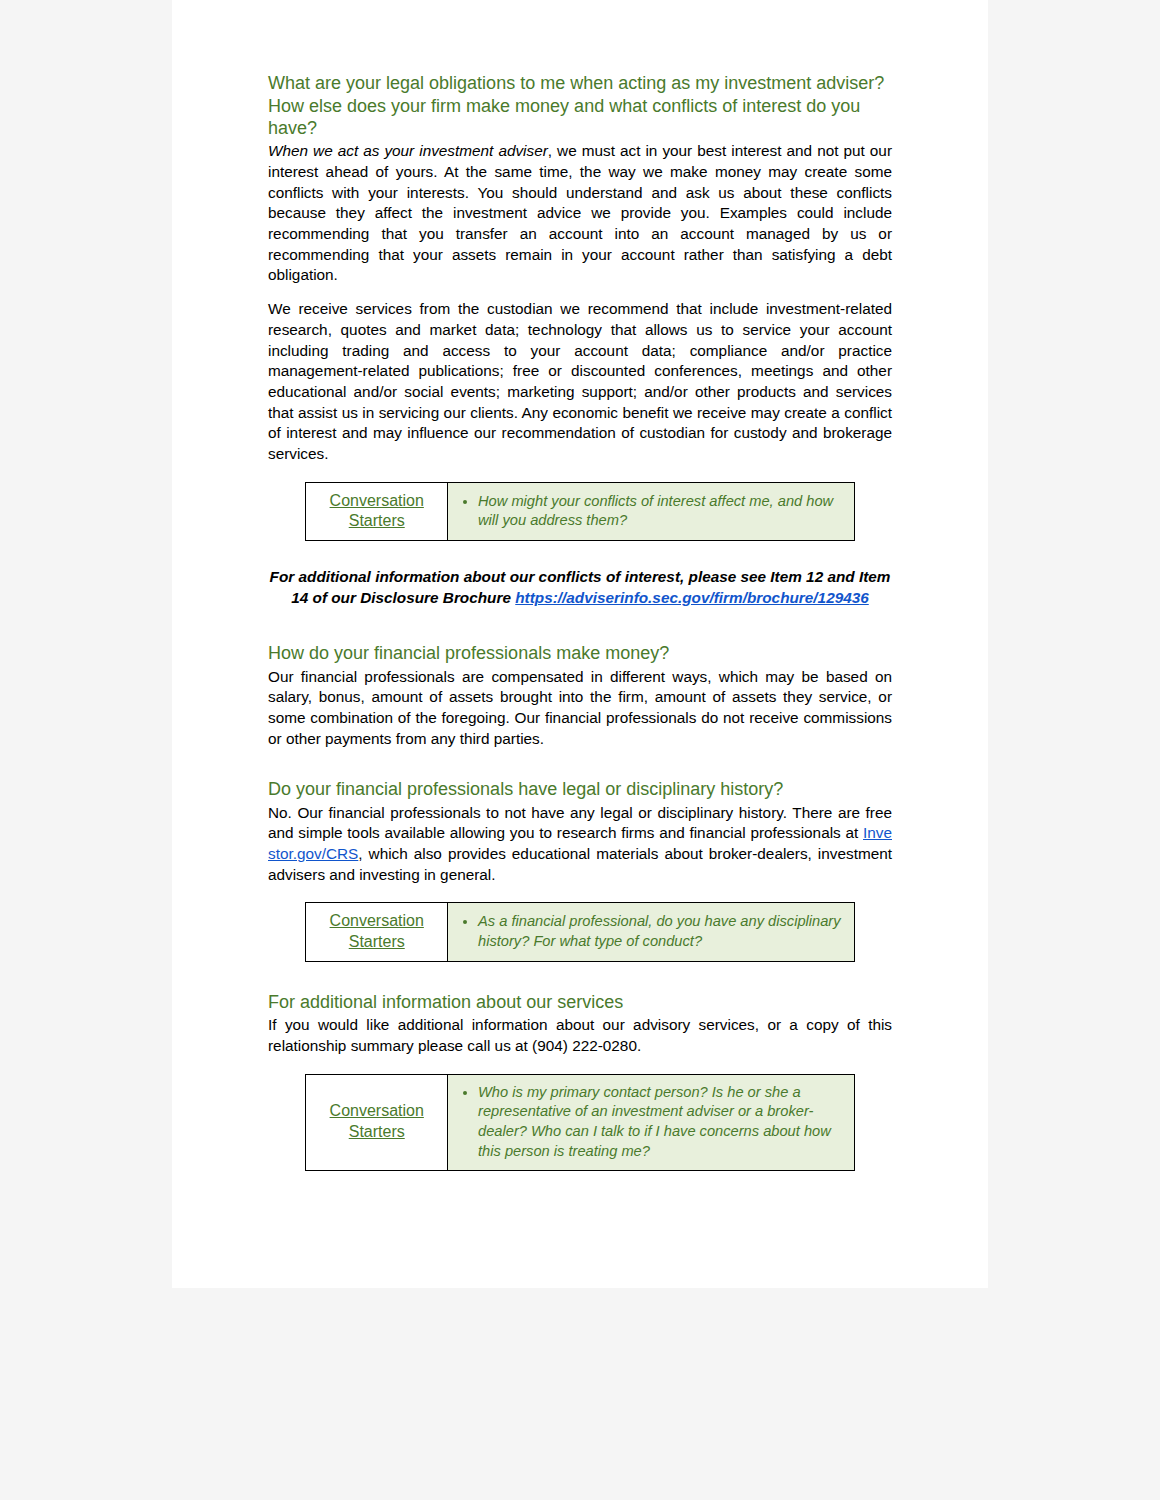What are your legal obligations to me when acting as my investment adviser? How else does your firm make money and what conflicts of interest do you have?
When we act as your investment adviser, we must act in your best interest and not put our interest ahead of yours. At the same time, the way we make money may create some conflicts with your interests. You should understand and ask us about these conflicts because they affect the investment advice we provide you. Examples could include recommending that you transfer an account into an account managed by us or recommending that your assets remain in your account rather than satisfying a debt obligation.
We receive services from the custodian we recommend that include investment-related research, quotes and market data; technology that allows us to service your account including trading and access to your account data; compliance and/or practice management-related publications; free or discounted conferences, meetings and other educational and/or social events; marketing support; and/or other products and services that assist us in servicing our clients. Any economic benefit we receive may create a conflict of interest and may influence our recommendation of custodian for custody and brokerage services.
| Conversation Starters | How might your conflicts of interest affect me, and how will you address them? |
For additional information about our conflicts of interest, please see Item 12 and Item 14 of our Disclosure Brochure https://adviserinfo.sec.gov/firm/brochure/129436
How do your financial professionals make money?
Our financial professionals are compensated in different ways, which may be based on salary, bonus, amount of assets brought into the firm, amount of assets they service, or some combination of the foregoing. Our financial professionals do not receive commissions or other payments from any third parties.
Do your financial professionals have legal or disciplinary history?
No. Our financial professionals to not have any legal or disciplinary history. There are free and simple tools available allowing you to research firms and financial professionals at Investor.gov/CRS, which also provides educational materials about broker-dealers, investment advisers and investing in general.
| Conversation Starters | As a financial professional, do you have any disciplinary history? For what type of conduct? |
For additional information about our services
If you would like additional information about our advisory services, or a copy of this relationship summary please call us at (904) 222-0280.
| Conversation Starters | Who is my primary contact person? Is he or she a representative of an investment adviser or a broker-dealer? Who can I talk to if I have concerns about how this person is treating me? |